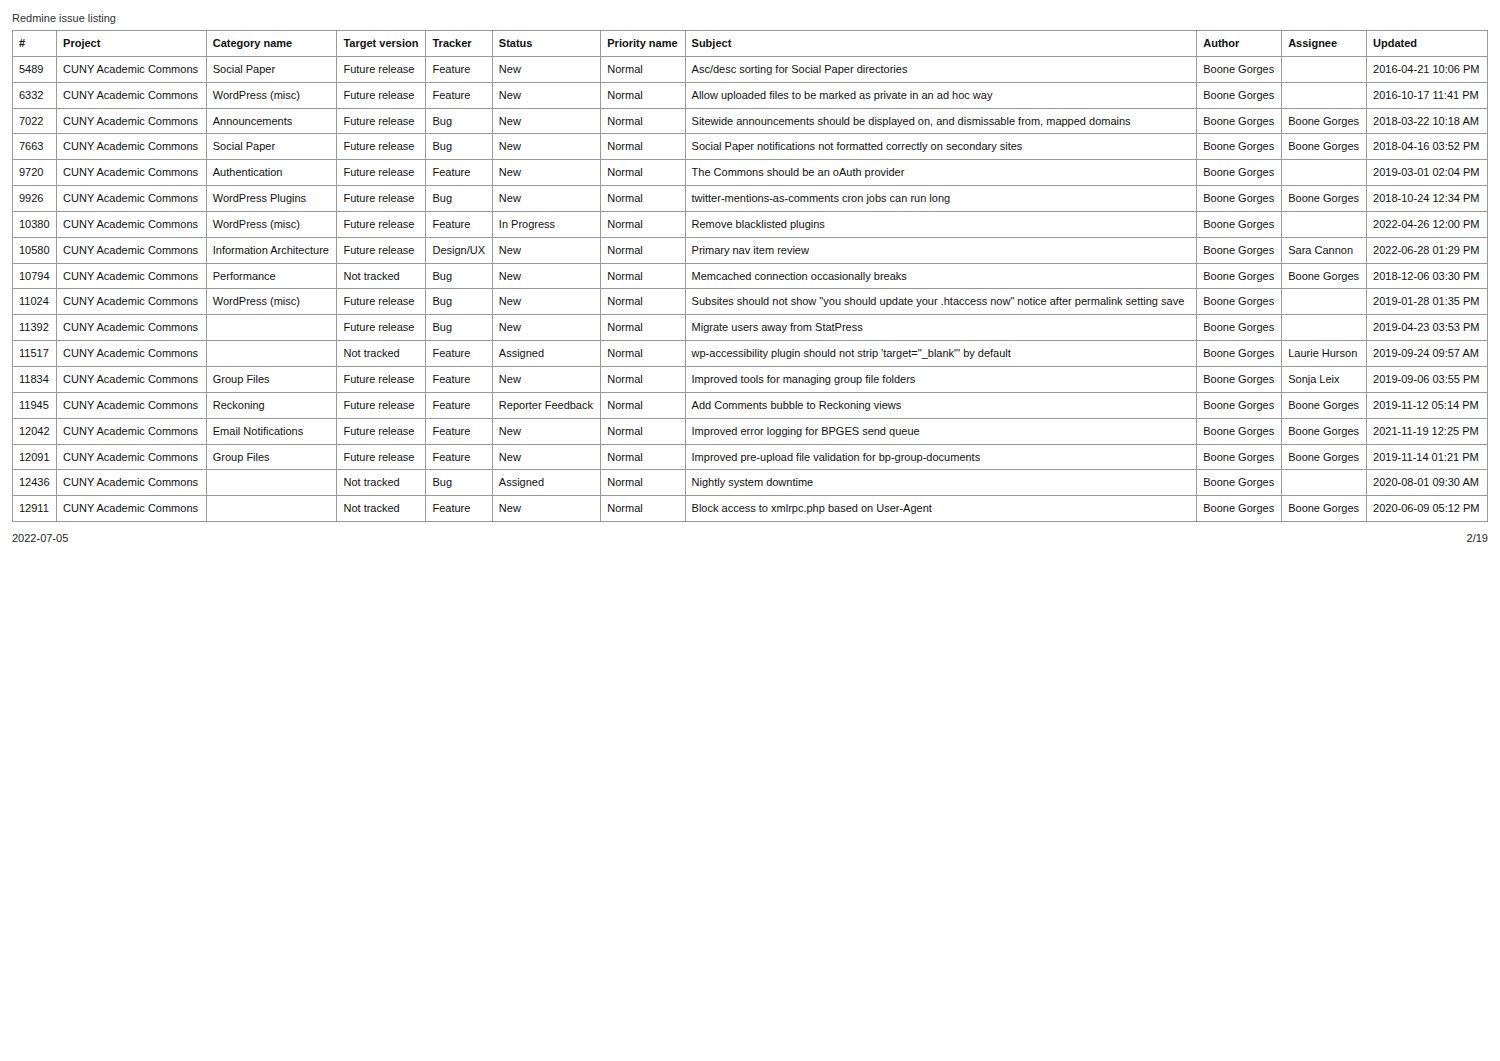Redmine issue listing
| # | Project | Category name | Target version | Tracker | Status | Priority name | Subject | Author | Assignee | Updated |
| --- | --- | --- | --- | --- | --- | --- | --- | --- | --- | --- |
| 5489 | CUNY Academic Commons | Social Paper | Future release | Feature | New | Normal | Asc/desc sorting for Social Paper directories | Boone Gorges | | 2016-04-21 10:06 PM |
| 6332 | CUNY Academic Commons | WordPress (misc) | Future release | Feature | New | Normal | Allow uploaded files to be marked as private in an ad hoc way | Boone Gorges | | 2016-10-17 11:41 PM |
| 7022 | CUNY Academic Commons | Announcements | Future release | Bug | New | Normal | Sitewide announcements should be displayed on, and dismissable from, mapped domains | Boone Gorges | Boone Gorges | 2018-03-22 10:18 AM |
| 7663 | CUNY Academic Commons | Social Paper | Future release | Bug | New | Normal | Social Paper notifications not formatted correctly on secondary sites | Boone Gorges | Boone Gorges | 2018-04-16 03:52 PM |
| 9720 | CUNY Academic Commons | Authentication | Future release | Feature | New | Normal | The Commons should be an oAuth provider | Boone Gorges | | 2019-03-01 02:04 PM |
| 9926 | CUNY Academic Commons | WordPress Plugins | Future release | Bug | New | Normal | twitter-mentions-as-comments cron jobs can run long | Boone Gorges | Boone Gorges | 2018-10-24 12:34 PM |
| 10380 | CUNY Academic Commons | WordPress (misc) | Future release | Feature | In Progress | Normal | Remove blacklisted plugins | Boone Gorges | | 2022-04-26 12:00 PM |
| 10580 | CUNY Academic Commons | Information Architecture | Future release | Design/UX | New | Normal | Primary nav item review | Boone Gorges | Sara Cannon | 2022-06-28 01:29 PM |
| 10794 | CUNY Academic Commons | Performance | Not tracked | Bug | New | Normal | Memcached connection occasionally breaks | Boone Gorges | Boone Gorges | 2018-12-06 03:30 PM |
| 11024 | CUNY Academic Commons | WordPress (misc) | Future release | Bug | New | Normal | Subsites should not show "you should update your .htaccess now" notice after permalink setting save | Boone Gorges | | 2019-01-28 01:35 PM |
| 11392 | CUNY Academic Commons | | Future release | Bug | New | Normal | Migrate users away from StatPress | Boone Gorges | | 2019-04-23 03:53 PM |
| 11517 | CUNY Academic Commons | | Not tracked | Feature | Assigned | Normal | wp-accessibility plugin should not strip 'target="_blank"' by default | Boone Gorges | Laurie Hurson | 2019-09-24 09:57 AM |
| 11834 | CUNY Academic Commons | Group Files | Future release | Feature | New | Normal | Improved tools for managing group file folders | Boone Gorges | Sonja Leix | 2019-09-06 03:55 PM |
| 11945 | CUNY Academic Commons | Reckoning | Future release | Feature | Reporter Feedback | Normal | Add Comments bubble to Reckoning views | Boone Gorges | Boone Gorges | 2019-11-12 05:14 PM |
| 12042 | CUNY Academic Commons | Email Notifications | Future release | Feature | New | Normal | Improved error logging for BPGES send queue | Boone Gorges | Boone Gorges | 2021-11-19 12:25 PM |
| 12091 | CUNY Academic Commons | Group Files | Future release | Feature | New | Normal | Improved pre-upload file validation for bp-group-documents | Boone Gorges | Boone Gorges | 2019-11-14 01:21 PM |
| 12436 | CUNY Academic Commons | | Not tracked | Bug | Assigned | Normal | Nightly system downtime | Boone Gorges | | 2020-08-01 09:30 AM |
| 12911 | CUNY Academic Commons | | Not tracked | Feature | New | Normal | Block access to xmlrpc.php based on User-Agent | Boone Gorges | Boone Gorges | 2020-06-09 05:12 PM |
2022-07-05 2/19